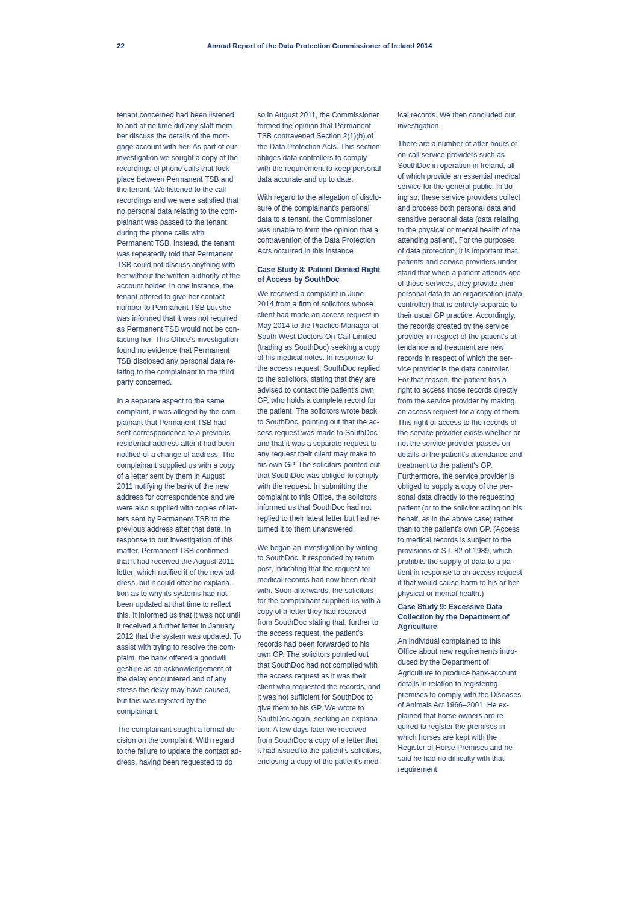22
Annual Report of the Data Protection Commissioner of Ireland 2014
tenant concerned had been listened to and at no time did any staff member discuss the details of the mortgage account with her. As part of our investigation we sought a copy of the recordings of phone calls that took place between Permanent TSB and the tenant. We listened to the call recordings and we were satisfied that no personal data relating to the complainant was passed to the tenant during the phone calls with Permanent TSB. Instead, the tenant was repeatedly told that Permanent TSB could not discuss anything with her without the written authority of the account holder. In one instance, the tenant offered to give her contact number to Permanent TSB but she was informed that it was not required as Permanent TSB would not be contacting her. This Office's investigation found no evidence that Permanent TSB disclosed any personal data relating to the complainant to the third party concerned.
In a separate aspect to the same complaint, it was alleged by the complainant that Permanent TSB had sent correspondence to a previous residential address after it had been notified of a change of address. The complainant supplied us with a copy of a letter sent by them in August 2011 notifying the bank of the new address for correspondence and we were also supplied with copies of letters sent by Permanent TSB to the previous address after that date. In response to our investigation of this matter, Permanent TSB confirmed that it had received the August 2011 letter, which notified it of the new address, but it could offer no explanation as to why its systems had not been updated at that time to reflect this. It informed us that it was not until it received a further letter in January 2012 that the system was updated. To assist with trying to resolve the complaint, the bank offered a goodwill gesture as an acknowledgement of the delay encountered and of any stress the delay may have caused, but this was rejected by the complainant.
The complainant sought a formal decision on the complaint. With regard to the failure to update the contact address, having been requested to do so in August 2011, the Commissioner formed the opinion that Permanent TSB contravened Section 2(1)(b) of the Data Protection Acts. This section obliges data controllers to comply with the requirement to keep personal data accurate and up to date.
With regard to the allegation of disclosure of the complainant's personal data to a tenant, the Commissioner was unable to form the opinion that a contravention of the Data Protection Acts occurred in this instance.
Case Study 8: Patient Denied Right of Access by SouthDoc
We received a complaint in June 2014 from a firm of solicitors whose client had made an access request in May 2014 to the Practice Manager at South West Doctors-On-Call Limited (trading as SouthDoc) seeking a copy of his medical notes. In response to the access request, SouthDoc replied to the solicitors, stating that they are advised to contact the patient's own GP, who holds a complete record for the patient. The solicitors wrote back to SouthDoc, pointing out that the access request was made to SouthDoc and that it was a separate request to any request their client may make to his own GP. The solicitors pointed out that SouthDoc was obliged to comply with the request. In submitting the complaint to this Office, the solicitors informed us that SouthDoc had not replied to their latest letter but had returned it to them unanswered.
We began an investigation by writing to SouthDoc. It responded by return post, indicating that the request for medical records had now been dealt with. Soon afterwards, the solicitors for the complainant supplied us with a copy of a letter they had received from SouthDoc stating that, further to the access request, the patient's records had been forwarded to his own GP. The solicitors pointed out that SouthDoc had not complied with the access request as it was their client who requested the records, and it was not sufficient for SouthDoc to give them to his GP. We wrote to SouthDoc again, seeking an explanation. A few days later we received from SouthDoc a copy of a letter that it had issued to the patient's solicitors, enclosing a copy of the patient's medical records. We then concluded our investigation.
There are a number of after-hours or on-call service providers such as SouthDoc in operation in Ireland, all of which provide an essential medical service for the general public. In doing so, these service providers collect and process both personal data and sensitive personal data (data relating to the physical or mental health of the attending patient). For the purposes of data protection, it is important that patients and service providers understand that when a patient attends one of those services, they provide their personal data to an organisation (data controller) that is entirely separate to their usual GP practice. Accordingly, the records created by the service provider in respect of the patient's attendance and treatment are new records in respect of which the service provider is the data controller. For that reason, the patient has a right to access those records directly from the service provider by making an access request for a copy of them. This right of access to the records of the service provider exists whether or not the service provider passes on details of the patient's attendance and treatment to the patient's GP. Furthermore, the service provider is obliged to supply a copy of the personal data directly to the requesting patient (or to the solicitor acting on his behalf, as in the above case) rather than to the patient's own GP. (Access to medical records is subject to the provisions of S.I. 82 of 1989, which prohibits the supply of data to a patient in response to an access request if that would cause harm to his or her physical or mental health.)
Case Study 9: Excessive Data Collection by the Department of Agriculture
An individual complained to this Office about new requirements introduced by the Department of Agriculture to produce bank-account details in relation to registering premises to comply with the Diseases of Animals Act 1966–2001. He explained that horse owners are required to register the premises in which horses are kept with the Register of Horse Premises and he said he had no difficulty with that requirement.